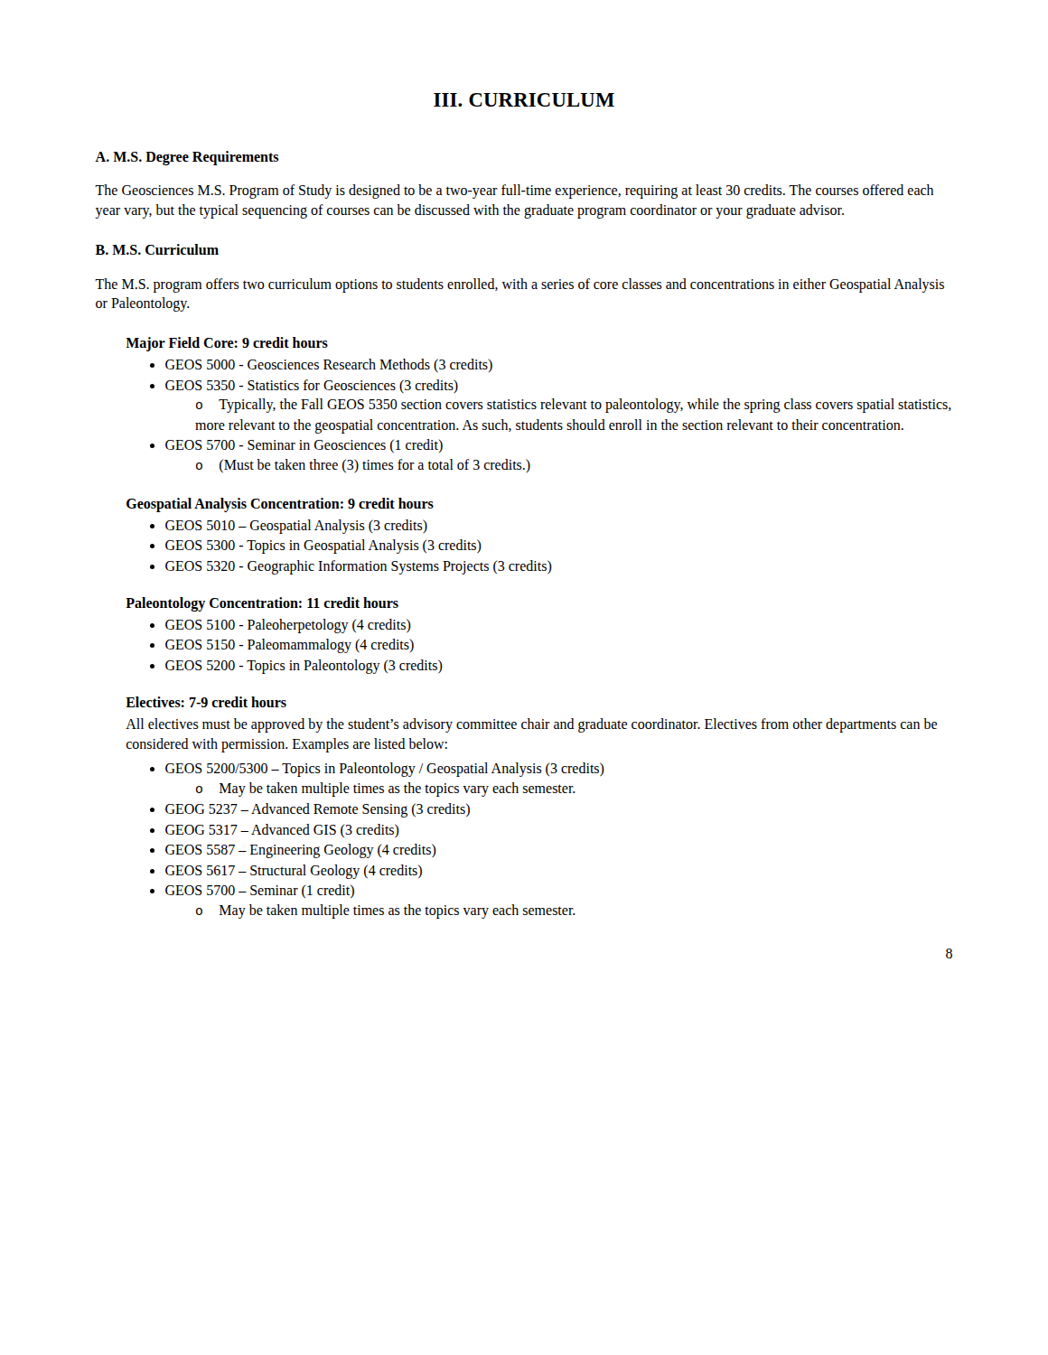III. CURRICULUM
A. M.S. Degree Requirements
The Geosciences M.S. Program of Study is designed to be a two-year full-time experience, requiring at least 30 credits. The courses offered each year vary, but the typical sequencing of courses can be discussed with the graduate program coordinator or your graduate advisor.
B. M.S. Curriculum
The M.S. program offers two curriculum options to students enrolled, with a series of core classes and concentrations in either Geospatial Analysis or Paleontology.
Major Field Core: 9 credit hours
GEOS 5000 - Geosciences Research Methods (3 credits)
GEOS 5350 - Statistics for Geosciences (3 credits)
Typically, the Fall GEOS 5350 section covers statistics relevant to paleontology, while the spring class covers spatial statistics, more relevant to the geospatial concentration. As such, students should enroll in the section relevant to their concentration.
GEOS 5700 - Seminar in Geosciences (1 credit)
(Must be taken three (3) times for a total of 3 credits.)
Geospatial Analysis Concentration: 9 credit hours
GEOS 5010 – Geospatial Analysis (3 credits)
GEOS 5300 - Topics in Geospatial Analysis (3 credits)
GEOS 5320 - Geographic Information Systems Projects (3 credits)
Paleontology Concentration: 11 credit hours
GEOS 5100 - Paleoherpetology (4 credits)
GEOS 5150 - Paleomammalogy (4 credits)
GEOS 5200 - Topics in Paleontology (3 credits)
Electives: 7-9 credit hours
All electives must be approved by the student’s advisory committee chair and graduate coordinator. Electives from other departments can be considered with permission. Examples are listed below:
GEOS 5200/5300 – Topics in Paleontology / Geospatial Analysis (3 credits)
May be taken multiple times as the topics vary each semester.
GEOG 5237 – Advanced Remote Sensing (3 credits)
GEOG 5317 – Advanced GIS (3 credits)
GEOS 5587 – Engineering Geology (4 credits)
GEOS 5617 – Structural Geology (4 credits)
GEOS 5700 – Seminar (1 credit)
May be taken multiple times as the topics vary each semester.
8